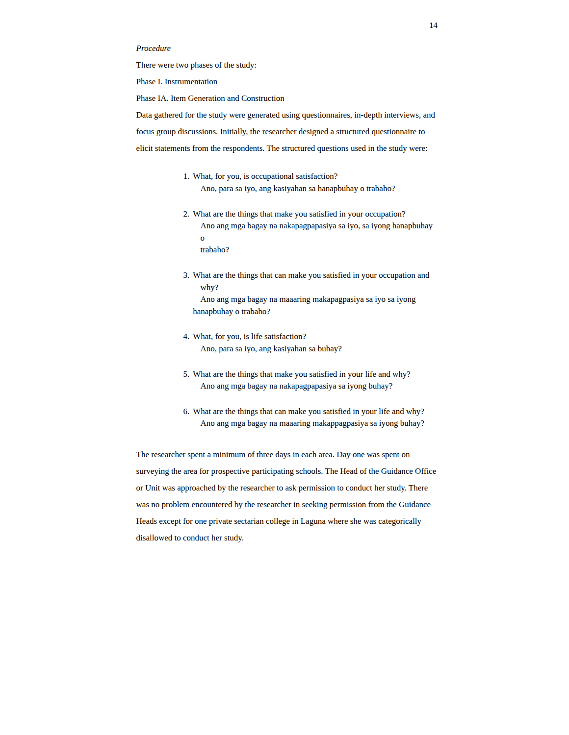14
Procedure
There were two phases of the study:
Phase I. Instrumentation
Phase IA. Item Generation and Construction
Data gathered for the study were generated using questionnaires, in-depth interviews, and focus group discussions. Initially, the researcher designed a structured questionnaire to elicit statements from the respondents. The structured questions used in the study were:
1. What, for you, is occupational satisfaction? Ano, para sa iyo, ang kasiyahan sa hanapbuhay o trabaho?
2. What are the things that make you satisfied in your occupation? Ano ang mga bagay na nakapagpapasiya sa iyo, sa iyong hanapbuhay o trabaho?
3. What are the things that can make you satisfied in your occupation and why? Ano ang mga bagay na maaaring makapagpasiya sa iyo sa iyong hanapbuhay o trabaho?
4. What, for you, is life satisfaction? Ano, para sa iyo, ang kasiyahan sa buhay?
5. What are the things that make you satisfied in your life and why? Ano ang mga bagay na nakapagpapasiya sa iyong buhay?
6. What are the things that can make you satisfied in your life and why? Ano ang mga bagay na maaaring makappagpasiya sa iyong buhay?
The researcher spent a minimum of three days in each area. Day one was spent on surveying the area for prospective participating schools. The Head of the Guidance Office or Unit was approached by the researcher to ask permission to conduct her study. There was no problem encountered by the researcher in seeking permission from the Guidance Heads except for one private sectarian college in Laguna where she was categorically disallowed to conduct her study.